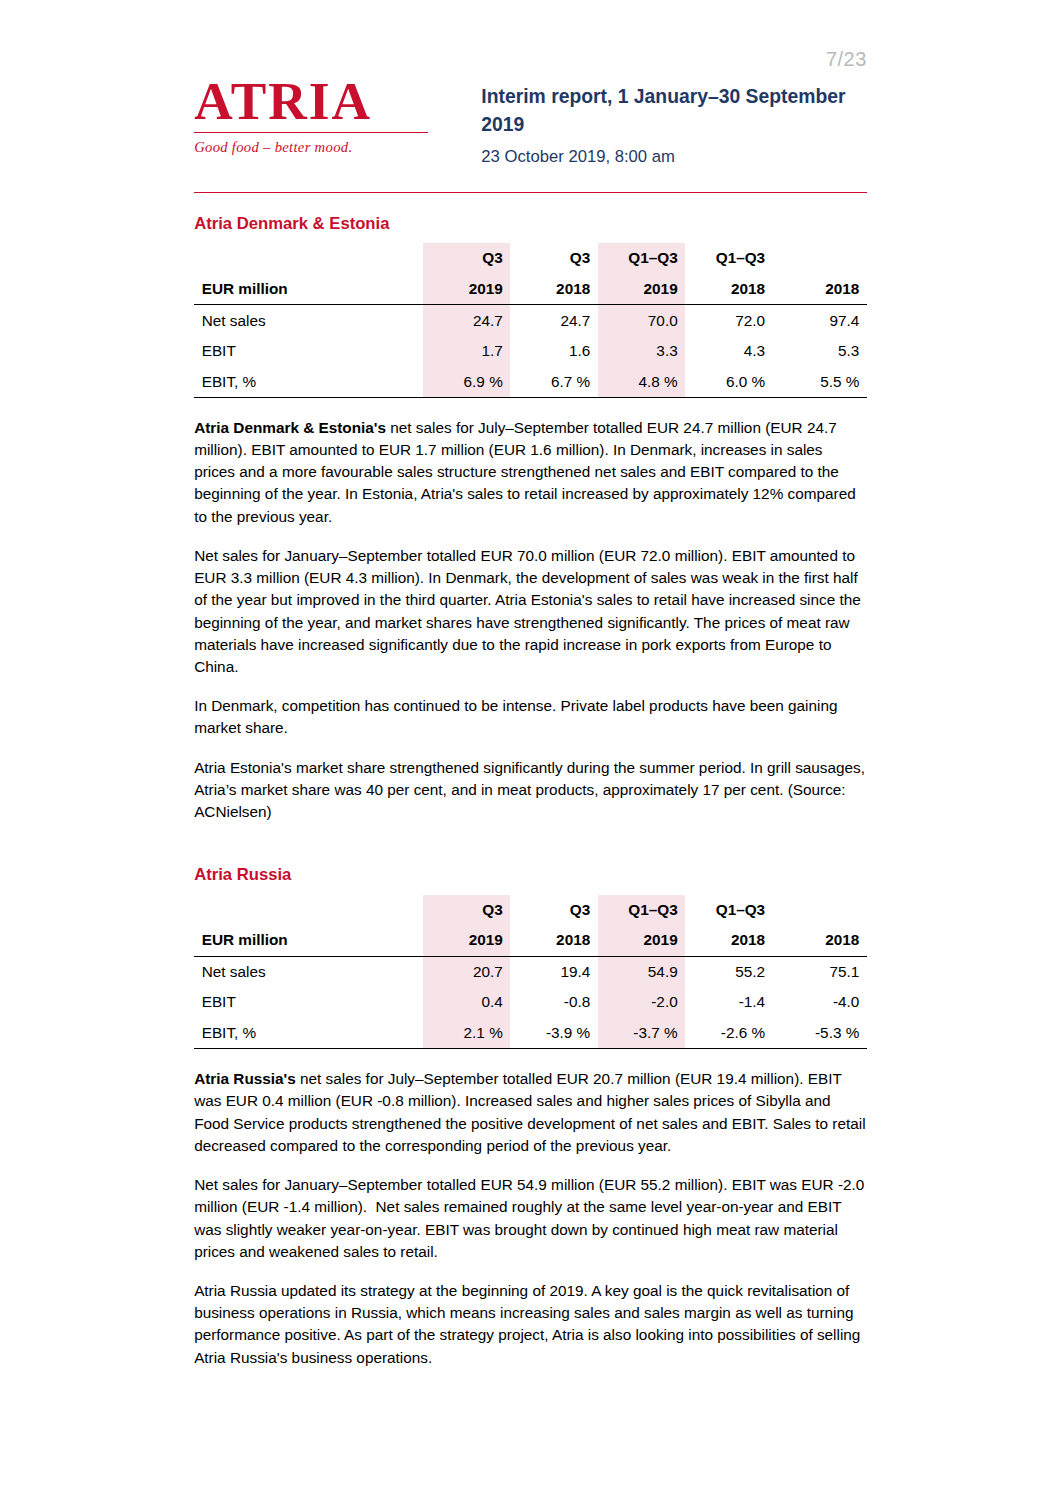7/23
ATRIA
Good food – better mood.
Interim report, 1 January–30 September 2019
23 October 2019, 8:00 am
Atria Denmark & Estonia
| | Q3 | Q3 | Q1–Q3 | Q1–Q3 | |
| --- | --- | --- | --- | --- | --- |
| EUR million | 2019 | 2018 | 2019 | 2018 | 2018 |
| Net sales | 24.7 | 24.7 | 70.0 | 72.0 | 97.4 |
| EBIT | 1.7 | 1.6 | 3.3 | 4.3 | 5.3 |
| EBIT, % | 6.9 % | 6.7 % | 4.8 % | 6.0 % | 5.5 % |
Atria Denmark & Estonia's net sales for July–September totalled EUR 24.7 million (EUR 24.7 million). EBIT amounted to EUR 1.7 million (EUR 1.6 million). In Denmark, increases in sales prices and a more favourable sales structure strengthened net sales and EBIT compared to the beginning of the year. In Estonia, Atria's sales to retail increased by approximately 12% compared to the previous year.
Net sales for January–September totalled EUR 70.0 million (EUR 72.0 million). EBIT amounted to EUR 3.3 million (EUR 4.3 million). In Denmark, the development of sales was weak in the first half of the year but improved in the third quarter. Atria Estonia's sales to retail have increased since the beginning of the year, and market shares have strengthened significantly. The prices of meat raw materials have increased significantly due to the rapid increase in pork exports from Europe to China.
In Denmark, competition has continued to be intense. Private label products have been gaining market share.
Atria Estonia's market share strengthened significantly during the summer period. In grill sausages, Atria’s market share was 40 per cent, and in meat products, approximately 17 per cent. (Source: ACNielsen)
Atria Russia
| | Q3 | Q3 | Q1–Q3 | Q1–Q3 | |
| --- | --- | --- | --- | --- | --- |
| EUR million | 2019 | 2018 | 2019 | 2018 | 2018 |
| Net sales | 20.7 | 19.4 | 54.9 | 55.2 | 75.1 |
| EBIT | 0.4 | -0.8 | -2.0 | -1.4 | -4.0 |
| EBIT, % | 2.1 % | -3.9 % | -3.7 % | -2.6 % | -5.3 % |
Atria Russia's net sales for July–September totalled EUR 20.7 million (EUR 19.4 million). EBIT was EUR 0.4 million (EUR -0.8 million). Increased sales and higher sales prices of Sibylla and Food Service products strengthened the positive development of net sales and EBIT. Sales to retail decreased compared to the corresponding period of the previous year.
Net sales for January–September totalled EUR 54.9 million (EUR 55.2 million). EBIT was EUR -2.0 million (EUR -1.4 million). Net sales remained roughly at the same level year-on-year and EBIT was slightly weaker year-on-year. EBIT was brought down by continued high meat raw material prices and weakened sales to retail.
Atria Russia updated its strategy at the beginning of 2019. A key goal is the quick revitalisation of business operations in Russia, which means increasing sales and sales margin as well as turning performance positive. As part of the strategy project, Atria is also looking into possibilities of selling Atria Russia's business operations.